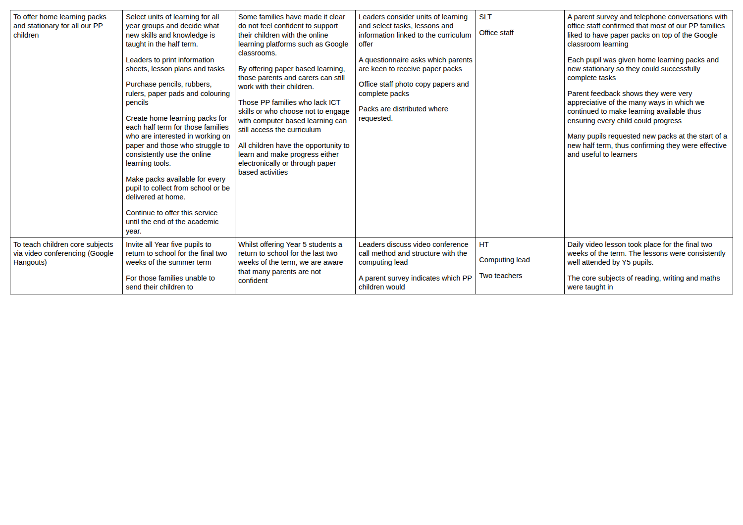| To offer home learning packs and stationary for all our PP children | Select units of learning for all year groups and decide what new skills and knowledge is taught in the half term. Leaders to print information sheets, lesson plans and tasks Purchase pencils, rubbers, rulers, paper pads and colouring pencils Create home learning packs for each half term for those families who are interested in working on paper and those who struggle to consistently use the online learning tools. Make packs available for every pupil to collect from school or be delivered at home. Continue to offer this service until the end of the academic year. | Some families have made it clear do not feel confident to support their children with the online learning platforms such as Google classrooms. By offering paper based learning, those parents and carers can still work with their children. Those PP families who lack ICT skills or who choose not to engage with computer based learning can still access the curriculum All children have the opportunity to learn and make progress either electronically or through paper based activities | Leaders consider units of learning and select tasks, lessons and information linked to the curriculum offer A questionnaire asks which parents are keen to receive paper packs Office staff photo copy papers and complete packs Packs are distributed where requested. | SLT Office staff | A parent survey and telephone conversations with office staff confirmed that most of our PP families liked to have paper packs on top of the Google classroom learning Each pupil was given home learning packs and new stationary so they could successfully complete tasks Parent feedback shows they were very appreciative of the many ways in which we continued to make learning available thus ensuring every child could progress Many pupils requested new packs at the start of a new half term, thus confirming they were effective and useful to learners |
| To teach children core subjects via video conferencing (Google Hangouts) | Invite all Year five pupils to return to school for the final two weeks of the summer term For those families unable to send their children to | Whilst offering Year 5 students a return to school for the last two weeks of the term, we are aware that many parents are not confident | Leaders discuss video conference call method and structure with the computing lead A parent survey indicates which PP children would | HT Computing lead Two teachers | Daily video lesson took place for the final two weeks of the term. The lessons were consistently well attended by Y5 pupils. The core subjects of reading, writing and maths were taught in |